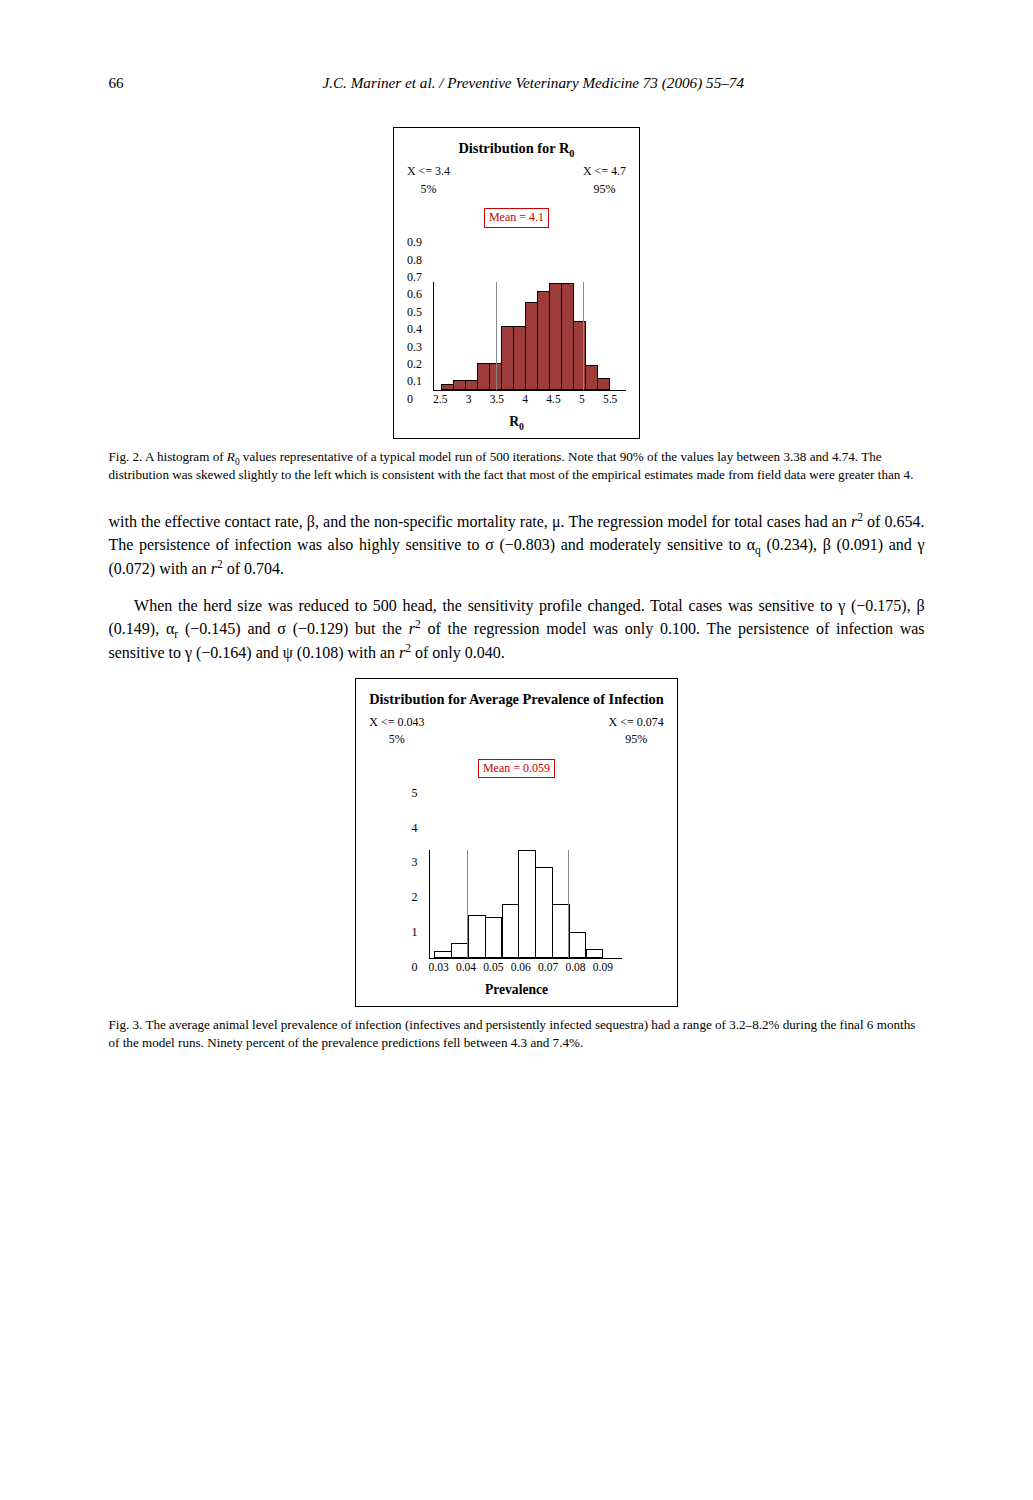66 J.C. Mariner et al. / Preventive Veterinary Medicine 73 (2006) 55–74
Distribution for R0
X <= 3.4
5% X <= 4.7
95%
Mean = 4.1
0.9
0.8
0.7
0.6
0.5
0.4
0.3
0.2
0.1
0
2.533.544.555.5
R0
Fig. 2. A histogram of R0 values representative of a typical model run of 500 iterations. Note that 90% of the values lay between 3.38 and 4.74. The distribution was skewed slightly to the left which is consistent with the fact that most of the empirical estimates made from field data were greater than 4.
with the effective contact rate, β, and the non-specific mortality rate, μ. The regression model for total cases had an r2 of 0.654. The persistence of infection was also highly sensitive to σ (−0.803) and moderately sensitive to αq (0.234), β (0.091) and γ (0.072) with an r2 of 0.704.
When the herd size was reduced to 500 head, the sensitivity profile changed. Total cases was sensitive to γ (−0.175), β (0.149), αr (−0.145) and σ (−0.129) but the r2 of the regression model was only 0.100. The persistence of infection was sensitive to γ (−0.164) and ψ (0.108) with an r2 of only 0.040.
Distribution for Average Prevalence of Infection
X <= 0.043
5% X <= 0.074
95%
Mean = 0.059
5
4
3
2
1
0
0.030.040.050.060.070.080.09
Prevalence
Fig. 3. The average animal level prevalence of infection (infectives and persistently infected sequestra) had a range of 3.2–8.2% during the final 6 months of the model runs. Ninety percent of the prevalence predictions fell between 4.3 and 7.4%.